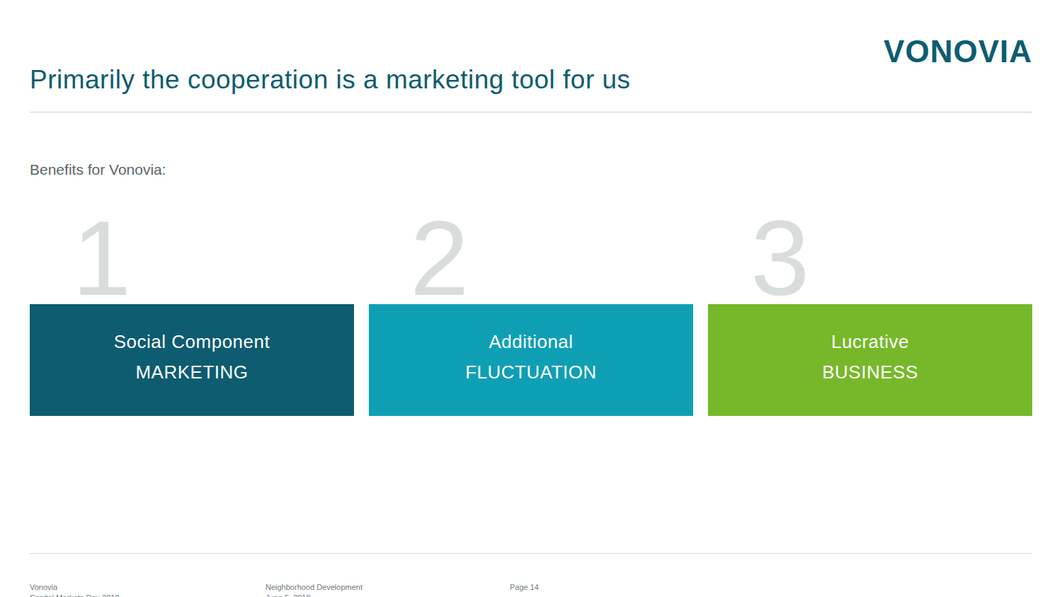VONOVIA
Primarily the cooperation is a marketing tool for us
Benefits for Vonovia:
1
2
3
Social Component
MARKETING
Additional
FLUCTUATION
Lucrative
BUSINESS
Vonovia
Capital Markets Day 2018
Neighborhood Development
June 5, 2018
Page 14